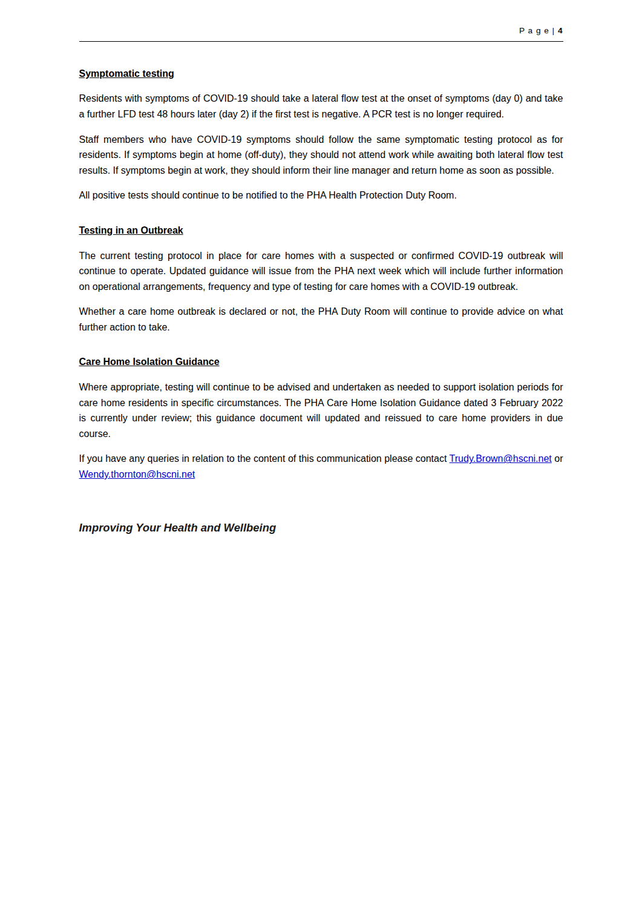P a g e | 4
Symptomatic testing
Residents with symptoms of COVID-19 should take a lateral flow test at the onset of symptoms (day 0) and take a further LFD test 48 hours later (day 2) if the first test is negative. A PCR test is no longer required.
Staff members who have COVID-19 symptoms should follow the same symptomatic testing protocol as for residents. If symptoms begin at home (off-duty), they should not attend work while awaiting both lateral flow test results. If symptoms begin at work, they should inform their line manager and return home as soon as possible.
All positive tests should continue to be notified to the PHA Health Protection Duty Room.
Testing in an Outbreak
The current testing protocol in place for care homes with a suspected or confirmed COVID-19 outbreak will continue to operate. Updated guidance will issue from the PHA next week which will include further information on operational arrangements, frequency and type of testing for care homes with a COVID-19 outbreak.
Whether a care home outbreak is declared or not, the PHA Duty Room will continue to provide advice on what further action to take.
Care Home Isolation Guidance
Where appropriate, testing will continue to be advised and undertaken as needed to support isolation periods for care home residents in specific circumstances. The PHA Care Home Isolation Guidance dated 3 February 2022 is currently under review; this guidance document will updated and reissued to care home providers in due course.
If you have any queries in relation to the content of this communication please contact Trudy.Brown@hscni.net or Wendy.thornton@hscni.net
Improving Your Health and Wellbeing